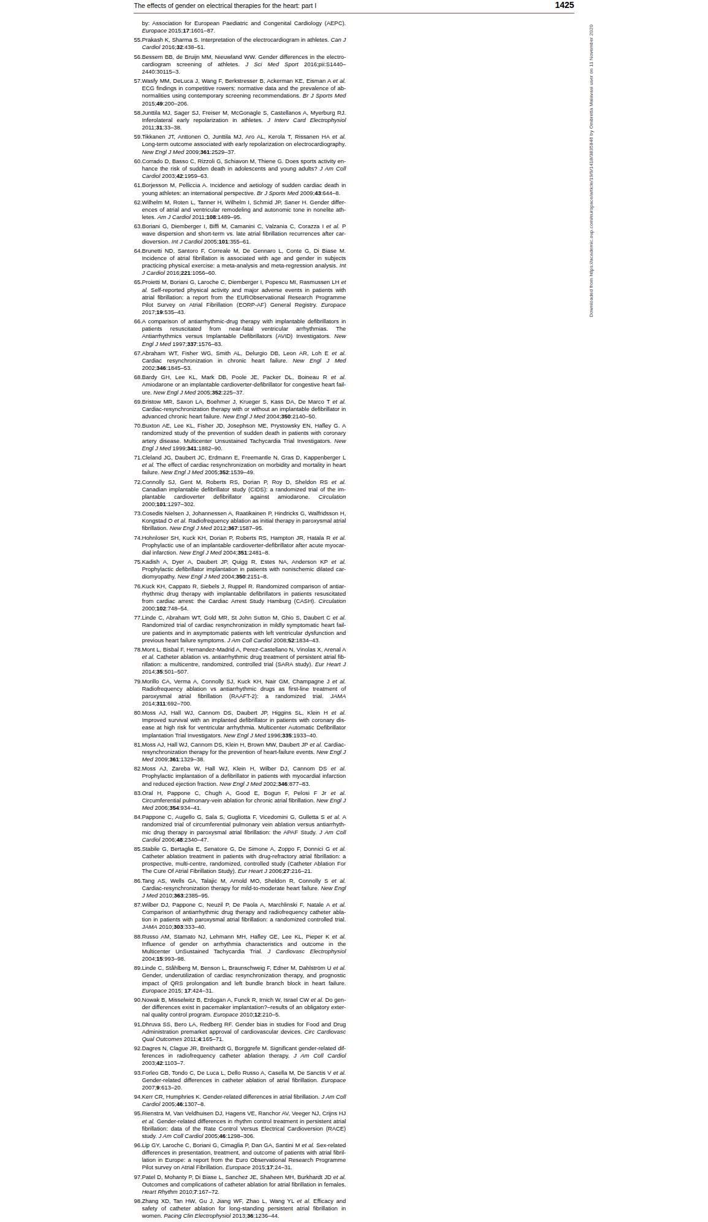The effects of gender on electrical therapies for the heart: part I 1425
Downloaded from https://academic.oup.com/europace/article/19/9/1418/3835846 by Ombretta Malavasi user on 11 November 2020
by: Association for European Paediatric and Congenital Cardiology (AEPC). Europace 2015;17:1601–87.
55. Prakash K, Sharma S. Interpretation of the electrocardiogram in athletes. Can J Cardiol 2016;32:438–51.
56. Bessem BB, de Bruijn MM, Nieuwland WW. Gender differences in the electrocardiogram screening of athletes. J Sci Med Sport 2016;pii:S1440–2440:30115–3.
57. Wasfy MM, DeLuca J, Wang F, Berkstresser B, Ackerman KE, Eisman A et al. ECG findings in competitive rowers: normative data and the prevalence of abnormalities using contemporary screening recommendations. Br J Sports Med 2015;49:200–206.
58. Junttila MJ, Sager SJ, Freiser M, McGonagle S, Castellanos A, Myerburg RJ. Inferolateral early repolarization in athletes. J Interv Card Electrophysiol 2011;31:33–38.
59. Tikkanen JT, Anttonen O, Junttila MJ, Aro AL, Kerola T, Rissanen HA et al. Long-term outcome associated with early repolarization on electrocardiography. New Engl J Med 2009;361:2529–37.
60. Corrado D, Basso C, Rizzoli G, Schiavon M, Thiene G. Does sports activity enhance the risk of sudden death in adolescents and young adults? J Am Coll Cardiol 2003;42:1959–63.
61. Borjesson M, Pelliccia A. Incidence and aetiology of sudden cardiac death in young athletes: an international perspective. Br J Sports Med 2009;43:644–8.
62. Wilhelm M, Roten L, Tanner H, Wilhelm I, Schmid JP, Saner H. Gender differences of atrial and ventricular remodeling and autonomic tone in nonelite athletes. Am J Cardiol 2011;108:1489–95.
63. Boriani G, Diemberger I, Biffi M, Camanini C, Valzania C, Corazza I et al. P wave dispersion and short-term vs. late atrial fibrillation recurrences after cardioversion. Int J Cardiol 2005;101:355–61.
64. Brunetti ND, Santoro F, Correale M, De Gennaro L, Conte G, Di Biase M. Incidence of atrial fibrillation is associated with age and gender in subjects practicing physical exercise: a meta-analysis and meta-regression analysis. Int J Cardiol 2016;221:1056–60.
65. Proietti M, Boriani G, Laroche C, Diemberger I, Popescu MI, Rasmussen LH et al. Self-reported physical activity and major adverse events in patients with atrial fibrillation: a report from the EURObservational Research Programme Pilot Survey on Atrial Fibrillation (EORP-AF) General Registry. Europace 2017;19:535–43.
66. A comparison of antiarrhythmic-drug therapy with implantable defibrillators in patients resuscitated from near-fatal ventricular arrhythmias. The Antiarrhythmics versus Implantable Defibrillators (AVID) Investigators. New Engl J Med 1997;337:1576–83.
67. Abraham WT, Fisher WG, Smith AL, Delurgio DB, Leon AR, Loh E et al. Cardiac resynchronization in chronic heart failure. New Engl J Med 2002;346:1845–53.
68. Bardy GH, Lee KL, Mark DB, Poole JE, Packer DL, Boineau R et al. Amiodarone or an implantable cardioverter-defibrillator for congestive heart failure. New Engl J Med 2005;352:225–37.
69. Bristow MR, Saxon LA, Boehmer J, Krueger S, Kass DA, De Marco T et al. Cardiac-resynchronization therapy with or without an implantable defibrillator in advanced chronic heart failure. New Engl J Med 2004;350:2140–50.
70. Buxton AE, Lee KL, Fisher JD, Josephson ME, Prystowsky EN, Hafley G. A randomized study of the prevention of sudden death in patients with coronary artery disease. Multicenter Unsustained Tachycardia Trial Investigators. New Engl J Med 1999;341:1882–90.
71. Cleland JG, Daubert JC, Erdmann E, Freemantle N, Gras D, Kappenberger L et al. The effect of cardiac resynchronization on morbidity and mortality in heart failure. New Engl J Med 2005;352:1539–49.
72. Connolly SJ, Gent M, Roberts RS, Dorian P, Roy D, Sheldon RS et al. Canadian implantable defibrillator study (CIDS): a randomized trial of the implantable cardioverter defibrillator against amiodarone. Circulation 2000;101:1297–302.
73. Cosedis Nielsen J, Johannessen A, Raatikainen P, Hindricks G, Walfridsson H, Kongstad O et al. Radiofrequency ablation as initial therapy in paroxysmal atrial fibrillation. New Engl J Med 2012;367:1587–95.
74. Hohnloser SH, Kuck KH, Dorian P, Roberts RS, Hampton JR, Hatala R et al. Prophylactic use of an implantable cardioverter-defibrillator after acute myocardial infarction. New Engl J Med 2004;351:2481–8.
75. Kadish A, Dyer A, Daubert JP, Quigg R, Estes NA, Anderson KP et al. Prophylactic defibrillator implantation in patients with nonischemic dilated cardiomyopathy. New Engl J Med 2004;350:2151–8.
76. Kuck KH, Cappato R, Siebels J, Ruppel R. Randomized comparison of antiarrhythmic drug therapy with implantable defibrillators in patients resuscitated from cardiac arrest: the Cardiac Arrest Study Hamburg (CASH). Circulation 2000;102:748–54.
77. Linde C, Abraham WT, Gold MR, St John Sutton M, Ghio S, Daubert C et al. Randomized trial of cardiac resynchronization in mildly symptomatic heart failure patients and in asymptomatic patients with left ventricular dysfunction and previous heart failure symptoms. J Am Coll Cardiol 2008;52:1834–43.
78. Mont L, Bisbal F, Hernandez-Madrid A, Perez-Castellano N, Vinolas X, Arenal A et al. Catheter ablation vs. antiarrhythmic drug treatment of persistent atrial fibrillation: a multicentre, randomized, controlled trial (SARA study). Eur Heart J 2014;35:501–507.
79. Morillo CA, Verma A, Connolly SJ, Kuck KH, Nair GM, Champagne J et al. Radiofrequency ablation vs antiarrhythmic drugs as first-line treatment of paroxysmal atrial fibrillation (RAAFT-2): a randomized trial. JAMA 2014;311:692–700.
80. Moss AJ, Hall WJ, Cannom DS, Daubert JP, Higgins SL, Klein H et al. Improved survival with an implanted defibrillator in patients with coronary disease at high risk for ventricular arrhythmia. Multicenter Automatic Defibrillator Implantation Trial Investigators. New Engl J Med 1996;335:1933–40.
81. Moss AJ, Hall WJ, Cannom DS, Klein H, Brown MW, Daubert JP et al. Cardiac-resynchronization therapy for the prevention of heart-failure events. New Engl J Med 2009;361:1329–38.
82. Moss AJ, Zareba W, Hall WJ, Klein H, Wilber DJ, Cannom DS et al. Prophylactic implantation of a defibrillator in patients with myocardial infarction and reduced ejection fraction. New Engl J Med 2002;346:877–83.
83. Oral H, Pappone C, Chugh A, Good E, Bogun F, Pelosi F Jr et al. Circumferential pulmonary-vein ablation for chronic atrial fibrillation. New Engl J Med 2006;354:934–41.
84. Pappone C, Augello G, Sala S, Gugliotta F, Vicedomini G, Gulletta S et al. A randomized trial of circumferential pulmonary vein ablation versus antiarrhythmic drug therapy in paroxysmal atrial fibrillation: the APAF Study. J Am Coll Cardiol 2006;48:2340–47.
85. Stabile G, Bertaglia E, Senatore G, De Simone A, Zoppo F, Donnici G et al. Catheter ablation treatment in patients with drug-refractory atrial fibrillation: a prospective, multi-centre, randomized, controlled study (Catheter Ablation For The Cure Of Atrial Fibrillation Study). Eur Heart J 2006;27:216–21.
86. Tang AS, Wells GA, Talajic M, Arnold MO, Sheldon R, Connolly S et al. Cardiac-resynchronization therapy for mild-to-moderate heart failure. New Engl J Med 2010;363:2385–95.
87. Wilber DJ, Pappone C, Neuzil P, De Paola A, Marchlinski F, Natale A et al. Comparison of antiarrhythmic drug therapy and radiofrequency catheter ablation in patients with paroxysmal atrial fibrillation: a randomized controlled trial. JAMA 2010;303:333–40.
88. Russo AM, Stamato NJ, Lehmann MH, Hafley GE, Lee KL, Pieper K et al. Influence of gender on arrhythmia characteristics and outcome in the Multicenter UnSustained Tachycardia Trial. J Cardiovasc Electrophysiol 2004;15:993–98.
89. Linde C, Ståhlberg M, Benson L, Braunschweig F, Edner M, Dahlström U et al. Gender, underutilization of cardiac resynchronization therapy, and prognostic impact of QRS prolongation and left bundle branch block in heart failure. Europace 2015; 17:424–31.
90. Nowak B, Misselwitz B, Erdogan A, Funck R, Irnich W, Israel CW et al. Do gender differences exist in pacemaker implantation?–results of an obligatory external quality control program. Europace 2010;12:210–5.
91. Dhruva SS, Bero LA, Redberg RF. Gender bias in studies for Food and Drug Administration premarket approval of cardiovascular devices. Circ Cardiovasc Qual Outcomes 2011;4:165–71.
92. Dagres N, Clague JR, Breithardt G, Borggrefe M. Significant gender-related differences in radiofrequency catheter ablation therapy. J Am Coll Cardiol 2003;42:1103–7.
93. Forleo GB, Tondo C, De Luca L, Dello Russo A, Casella M, De Sanctis V et al. Gender-related differences in catheter ablation of atrial fibrillation. Europace 2007;9:613–20.
94. Kerr CR, Humphries K. Gender-related differences in atrial fibrillation. J Am Coll Cardiol 2005;46:1307–8.
95. Rienstra M, Van Veldhuisen DJ, Hagens VE, Ranchor AV, Veeger NJ, Crijns HJ et al. Gender-related differences in rhythm control treatment in persistent atrial fibrillation: data of the Rate Control Versus Electrical Cardioversion (RACE) study. J Am Coll Cardiol 2005;46:1298–306.
96. Lip GY, Laroche C, Boriani G, Cimaglia P, Dan GA, Santini M et al. Sex-related differences in presentation, treatment, and outcome of patients with atrial fibrillation in Europe: a report from the Euro Observational Research Programme Pilot survey on Atrial Fibrillation. Europace 2015;17:24–31.
97. Patel D, Mohanty P, Di Biase L, Sanchez JE, Shaheen MH, Burkhardt JD et al. Outcomes and complications of catheter ablation for atrial fibrillation in females. Heart Rhythm 2010;7:167–72.
98. Zhang XD, Tan HW, Gu J, Jiang WF, Zhao L, Wang YL et al. Efficacy and safety of catheter ablation for long-standing persistent atrial fibrillation in women. Pacing Clin Electrophysiol 2013;36:1236–44.